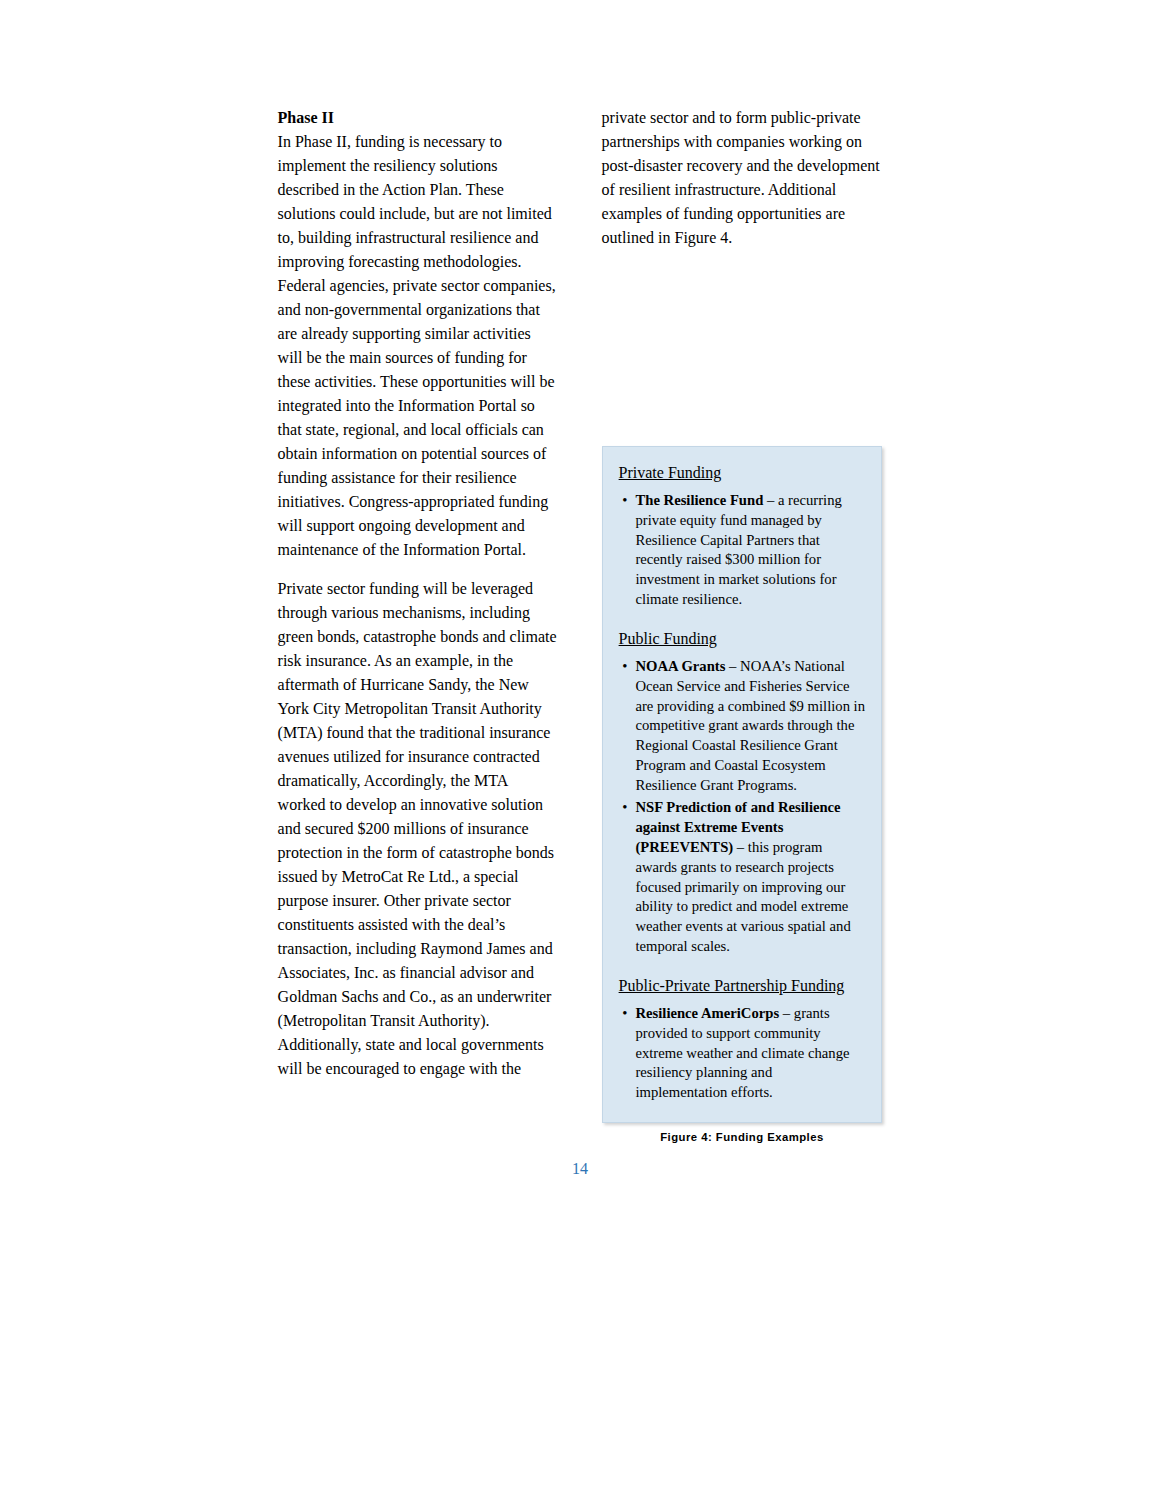Phase II
In Phase II, funding is necessary to implement the resiliency solutions described in the Action Plan. These solutions could include, but are not limited to, building infrastructural resilience and improving forecasting methodologies. Federal agencies, private sector companies, and non-governmental organizations that are already supporting similar activities will be the main sources of funding for these activities. These opportunities will be integrated into the Information Portal so that state, regional, and local officials can obtain information on potential sources of funding assistance for their resilience initiatives. Congress-appropriated funding will support ongoing development and maintenance of the Information Portal.
Private sector funding will be leveraged through various mechanisms, including green bonds, catastrophe bonds and climate risk insurance. As an example, in the aftermath of Hurricane Sandy, the New York City Metropolitan Transit Authority (MTA) found that the traditional insurance avenues utilized for insurance contracted dramatically, Accordingly, the MTA worked to develop an innovative solution and secured $200 millions of insurance protection in the form of catastrophe bonds issued by MetroCat Re Ltd., a special purpose insurer. Other private sector constituents assisted with the deal’s transaction, including Raymond James and Associates, Inc. as financial advisor and Goldman Sachs and Co., as an underwriter (Metropolitan Transit Authority). Additionally, state and local governments will be encouraged to engage with the
private sector and to form public-private partnerships with companies working on post-disaster recovery and the development of resilient infrastructure. Additional examples of funding opportunities are outlined in Figure 4.
Private Funding
The Resilience Fund – a recurring private equity fund managed by Resilience Capital Partners that recently raised $300 million for investment in market solutions for climate resilience.
Public Funding
NOAA Grants – NOAA’s National Ocean Service and Fisheries Service are providing a combined $9 million in competitive grant awards through the Regional Coastal Resilience Grant Program and Coastal Ecosystem Resilience Grant Programs.
NSF Prediction of and Resilience against Extreme Events (PREEVENTS) – this program awards grants to research projects focused primarily on improving our ability to predict and model extreme weather events at various spatial and temporal scales.
Public-Private Partnership Funding
Resilience AmeriCorps – grants provided to support community extreme weather and climate change resiliency planning and implementation efforts.
Figure 4: Funding Examples
14